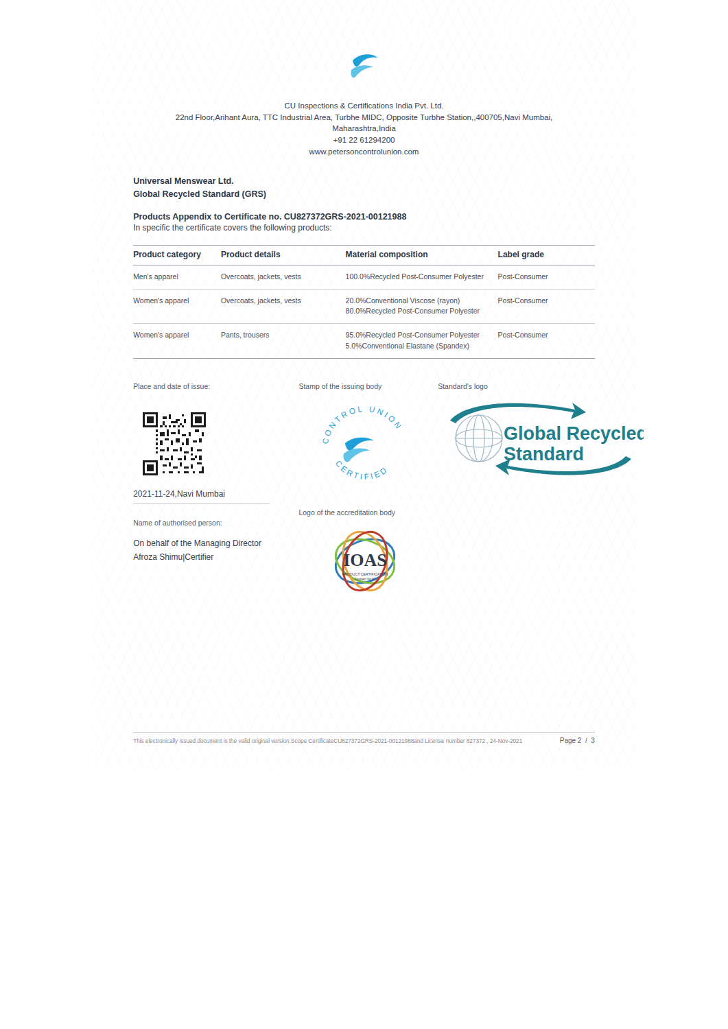CU Inspections & Certifications India Pvt. Ltd.
22nd Floor,Arihant Aura, TTC Industrial Area, Turbhe MIDC, Opposite Turbhe Station,,400705,Navi Mumbai,
Maharashtra,India
+91 22 61294200
www.petersoncontrolunion.com
Universal Menswear Ltd.
Global Recycled Standard (GRS)
Products Appendix to Certificate no. CU827372GRS-2021-00121988
In specific the certificate covers the following products:
| Product category | Product details | Material composition | Label grade |
| --- | --- | --- | --- |
| Men's apparel | Overcoats, jackets, vests | 100.0%Recycled Post-Consumer Polyester | Post-Consumer |
| Women's apparel | Overcoats, jackets, vests | 20.0%Conventional Viscose (rayon) 80.0%Recycled Post-Consumer Polyester | Post-Consumer |
| Women's apparel | Pants, trousers | 95.0%Recycled Post-Consumer Polyester 5.0%Conventional Elastane (Spandex) | Post-Consumer |
Place and date of issue:
2021-11-24,Navi Mumbai
Name of authorised person:
On behalf of the Managing Director
Afroza Shimu|Certifier
Stamp of the issuing body
CONTROL UNION CERTIFIED
Logo of the accreditation body
IOAS PRODUCT CERTIFICATION Contract No.81
Standard's logo
Global Recycled Standard
This electronically issued document is the valid original version.Scope CertificateCU827372GRS-2021-00121988and License number 827372 , 24-Nov-2021
Page 2 / 3